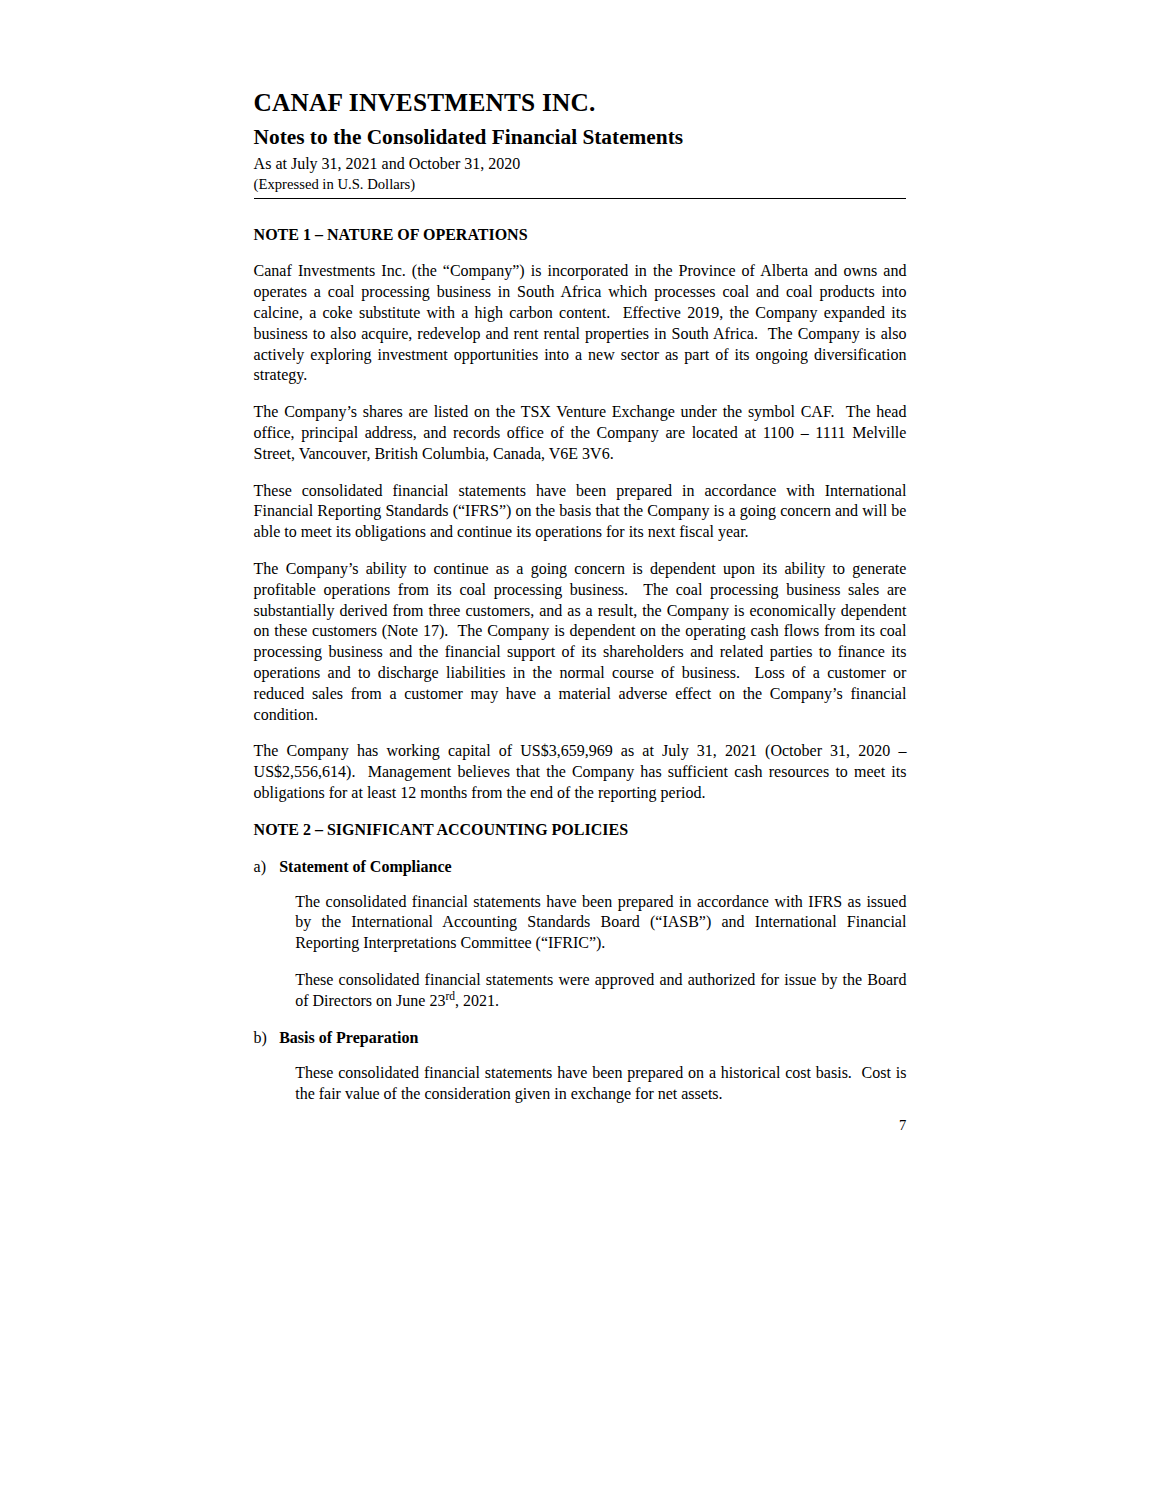CANAF INVESTMENTS INC.
Notes to the Consolidated Financial Statements
As at July 31, 2021 and October 31, 2020
(Expressed in U.S. Dollars)
NOTE 1 – NATURE OF OPERATIONS
Canaf Investments Inc. (the “Company”) is incorporated in the Province of Alberta and owns and operates a coal processing business in South Africa which processes coal and coal products into calcine, a coke substitute with a high carbon content. Effective 2019, the Company expanded its business to also acquire, redevelop and rent rental properties in South Africa. The Company is also actively exploring investment opportunities into a new sector as part of its ongoing diversification strategy.
The Company’s shares are listed on the TSX Venture Exchange under the symbol CAF. The head office, principal address, and records office of the Company are located at 1100 – 1111 Melville Street, Vancouver, British Columbia, Canada, V6E 3V6.
These consolidated financial statements have been prepared in accordance with International Financial Reporting Standards (“IFRS”) on the basis that the Company is a going concern and will be able to meet its obligations and continue its operations for its next fiscal year.
The Company’s ability to continue as a going concern is dependent upon its ability to generate profitable operations from its coal processing business. The coal processing business sales are substantially derived from three customers, and as a result, the Company is economically dependent on these customers (Note 17). The Company is dependent on the operating cash flows from its coal processing business and the financial support of its shareholders and related parties to finance its operations and to discharge liabilities in the normal course of business. Loss of a customer or reduced sales from a customer may have a material adverse effect on the Company’s financial condition.
The Company has working capital of US$3,659,969 as at July 31, 2021 (October 31, 2020 – US$2,556,614). Management believes that the Company has sufficient cash resources to meet its obligations for at least 12 months from the end of the reporting period.
NOTE 2 – SIGNIFICANT ACCOUNTING POLICIES
a) Statement of Compliance
The consolidated financial statements have been prepared in accordance with IFRS as issued by the International Accounting Standards Board (“IASB”) and International Financial Reporting Interpretations Committee (“IFRIC”).
These consolidated financial statements were approved and authorized for issue by the Board of Directors on June 23rd, 2021.
b) Basis of Preparation
These consolidated financial statements have been prepared on a historical cost basis. Cost is the fair value of the consideration given in exchange for net assets.
7